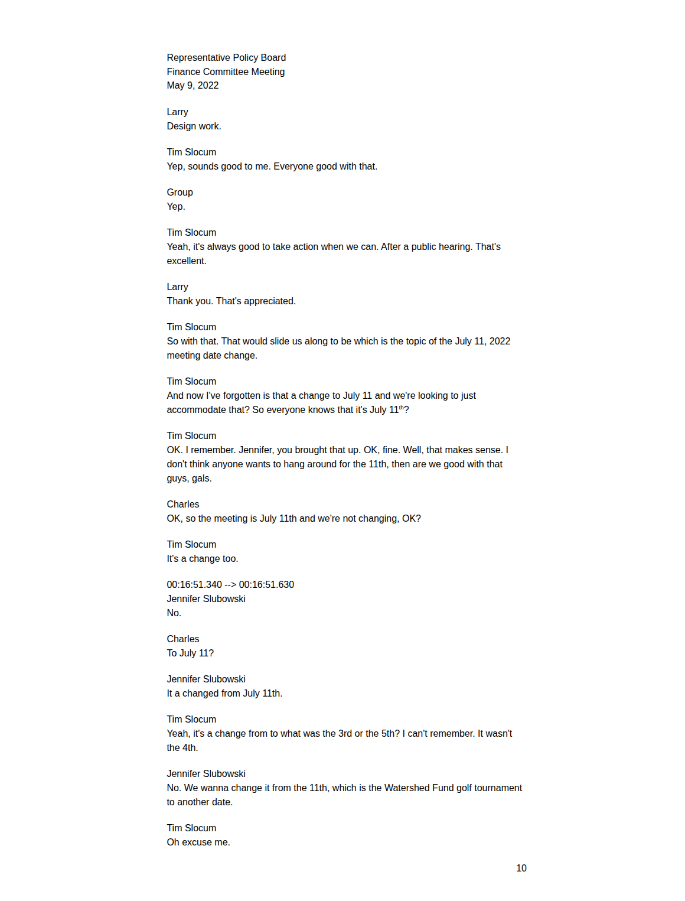Representative Policy Board
Finance Committee Meeting
May 9, 2022
Larry
Design work.
Tim Slocum
Yep, sounds good to me. Everyone good with that.
Group
Yep.
Tim Slocum
Yeah, it's always good to take action when we can. After a public hearing. That's excellent.
Larry
Thank you. That's appreciated.
Tim Slocum
So with that. That would slide us along to be which is the topic of the July 11, 2022 meeting date change.
Tim Slocum
And now I've forgotten is that a change to July 11 and we're looking to just accommodate that? So everyone knows that it's July 11th?
Tim Slocum
OK. I remember. Jennifer, you brought that up. OK, fine. Well, that makes sense. I don't think anyone wants to hang around for the 11th, then are we good with that guys, gals.
Charles
OK, so the meeting is July 11th and we're not changing, OK?
Tim Slocum
It's a change too.
00:16:51.340 --> 00:16:51.630
Jennifer Slubowski
No.
Charles
To July 11?
Jennifer Slubowski
It a changed from July 11th.
Tim Slocum
Yeah, it's a change from to what was the 3rd or the 5th? I can't remember. It wasn't the 4th.
Jennifer Slubowski
No. We wanna change it from the 11th, which is the Watershed Fund golf tournament to another date.
Tim Slocum
Oh excuse me.
10